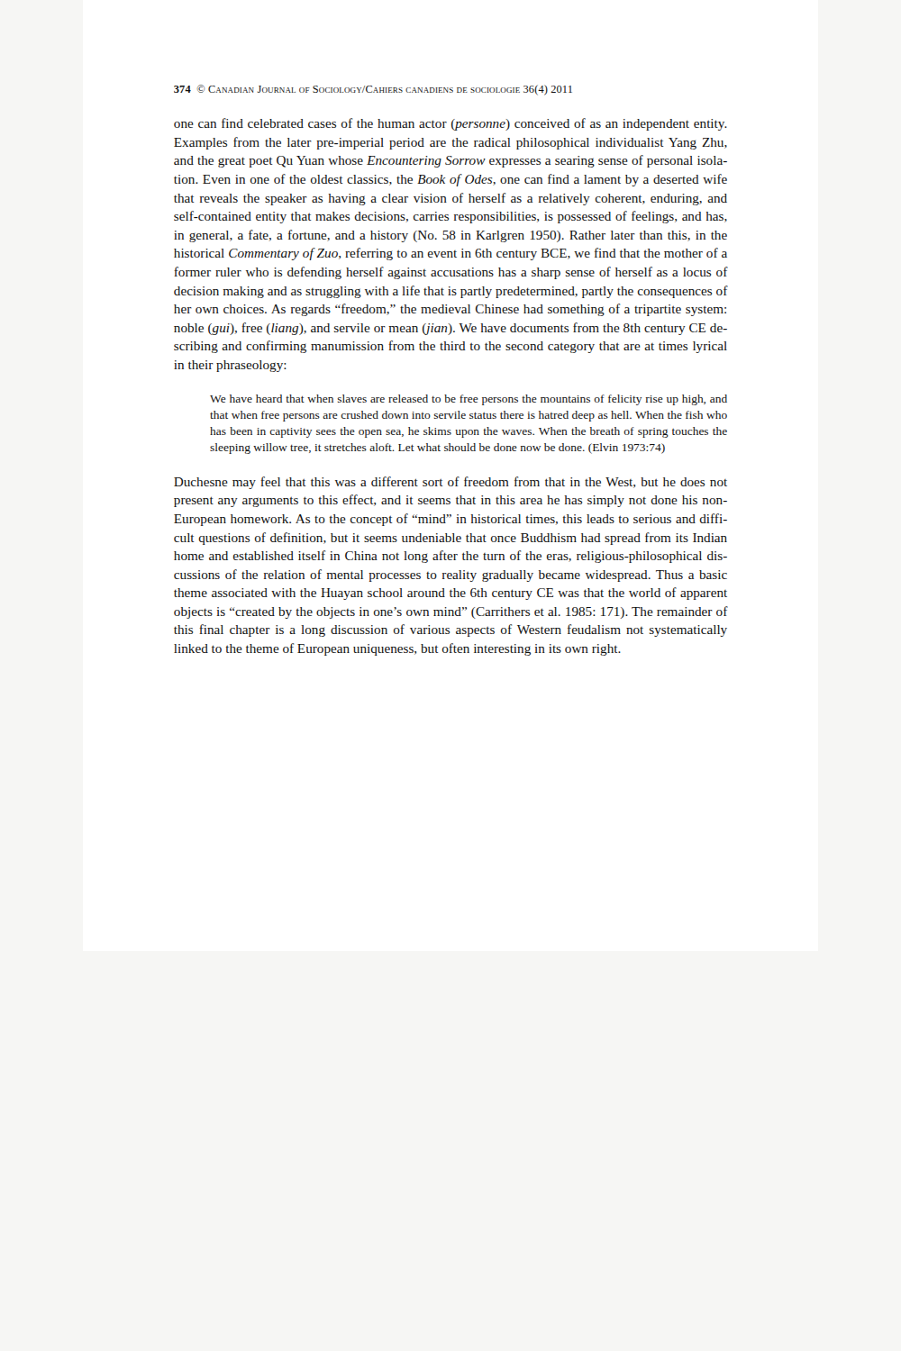374 © Canadian Journal of Sociology/Cahiers canadiens de sociologie 36(4) 2011
one can find celebrated cases of the human actor (personne) conceived of as an independent entity. Examples from the later pre-imperial period are the radical philosophical individualist Yang Zhu, and the great poet Qu Yuan whose Encountering Sorrow expresses a searing sense of personal isolation. Even in one of the oldest classics, the Book of Odes, one can find a lament by a deserted wife that reveals the speaker as having a clear vision of herself as a relatively coherent, enduring, and self-contained entity that makes decisions, carries responsibilities, is possessed of feelings, and has, in general, a fate, a fortune, and a history (No. 58 in Karlgren 1950). Rather later than this, in the historical Commentary of Zuo, referring to an event in 6th century BCE, we find that the mother of a former ruler who is defending herself against accusations has a sharp sense of herself as a locus of decision making and as struggling with a life that is partly predetermined, partly the consequences of her own choices. As regards “freedom,” the medieval Chinese had something of a tripartite system: noble (gui), free (liang), and servile or mean (jian). We have documents from the 8th century CE describing and confirming manumission from the third to the second category that are at times lyrical in their phraseology:
We have heard that when slaves are released to be free persons the mountains of felicity rise up high, and that when free persons are crushed down into servile status there is hatred deep as hell. When the fish who has been in captivity sees the open sea, he skims upon the waves. When the breath of spring touches the sleeping willow tree, it stretches aloft. Let what should be done now be done. (Elvin 1973:74)
Duchesne may feel that this was a different sort of freedom from that in the West, but he does not present any arguments to this effect, and it seems that in this area he has simply not done his non-European homework. As to the concept of “mind” in historical times, this leads to serious and difficult questions of definition, but it seems undeniable that once Buddhism had spread from its Indian home and established itself in China not long after the turn of the eras, religious-philosophical discussions of the relation of mental processes to reality gradually became widespread. Thus a basic theme associated with the Huayan school around the 6th century CE was that the world of apparent objects is “created by the objects in one’s own mind” (Carrithers et al. 1985: 171). The remainder of this final chapter is a long discussion of various aspects of Western feudalism not systematically linked to the theme of European uniqueness, but often interesting in its own right.